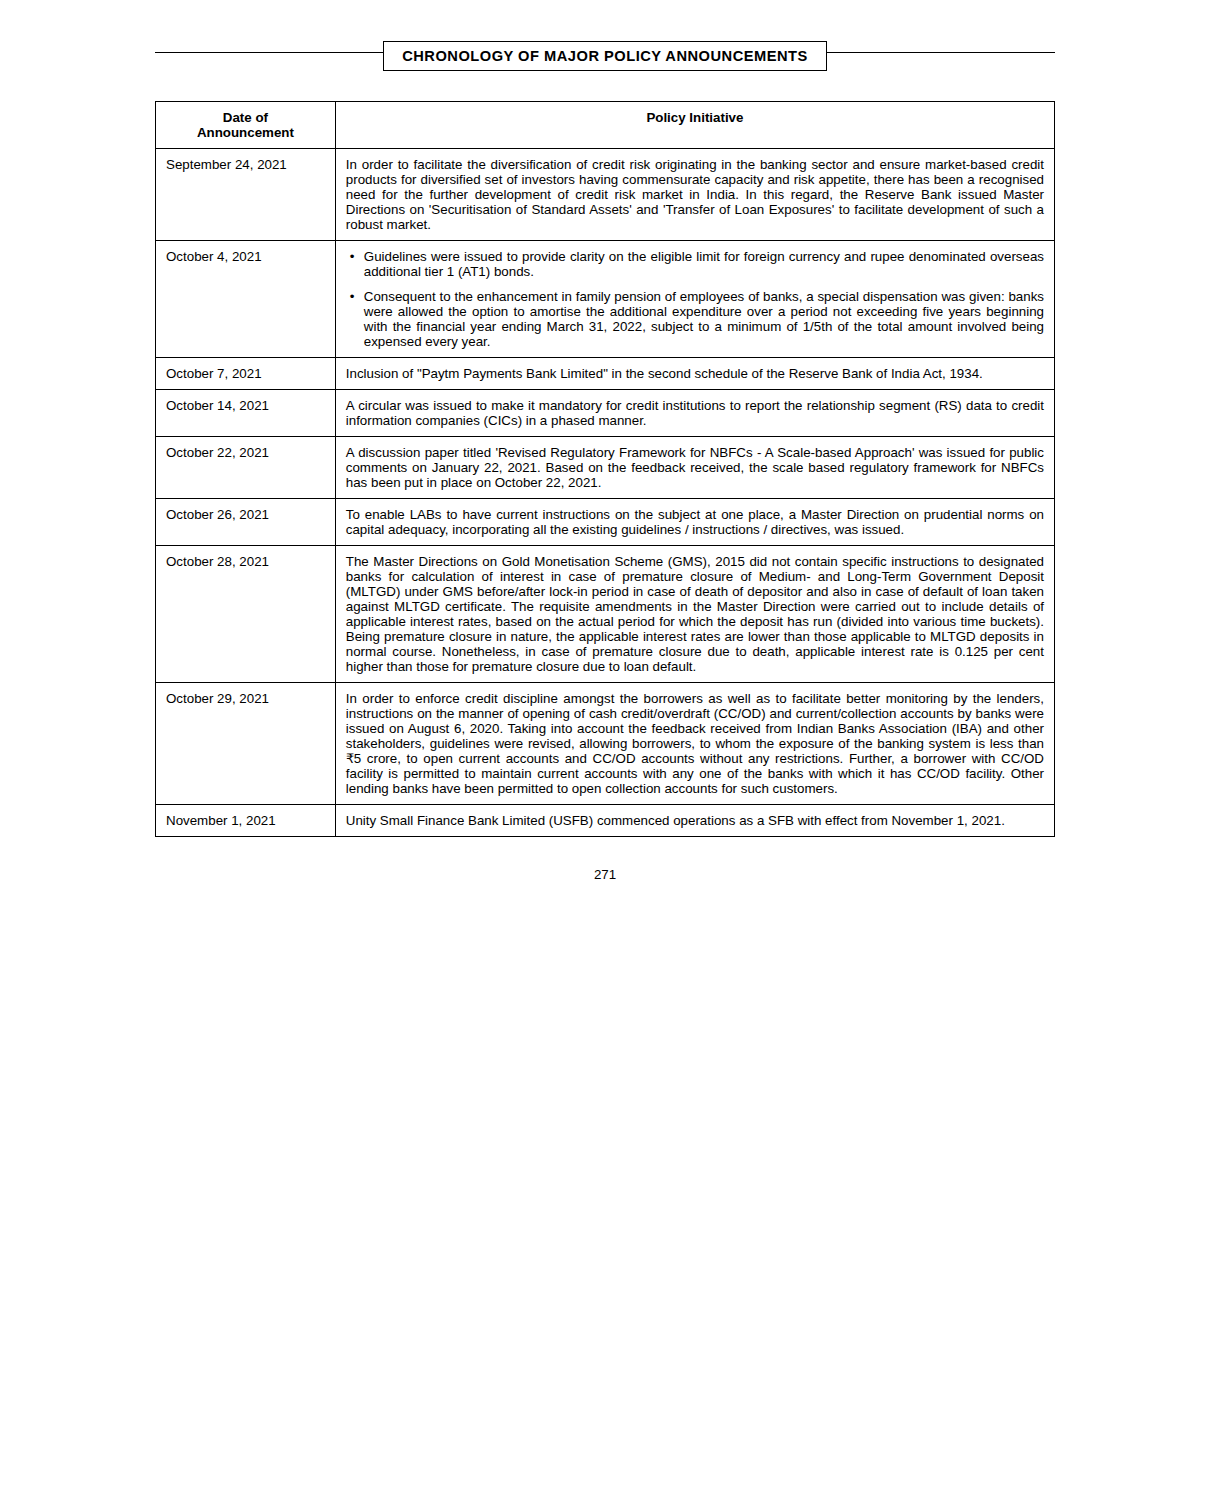CHRONOLOGY OF MAJOR POLICY ANNOUNCEMENTS
| Date of Announcement | Policy Initiative |
| --- | --- |
| September 24, 2021 | In order to facilitate the diversification of credit risk originating in the banking sector and ensure market-based credit products for diversified set of investors having commensurate capacity and risk appetite, there has been a recognised need for the further development of credit risk market in India. In this regard, the Reserve Bank issued Master Directions on 'Securitisation of Standard Assets' and 'Transfer of Loan Exposures' to facilitate development of such a robust market. |
| October 4, 2021 | Guidelines were issued to provide clarity on the eligible limit for foreign currency and rupee denominated overseas additional tier 1 (AT1) bonds. Consequent to the enhancement in family pension of employees of banks, a special dispensation was given: banks were allowed the option to amortise the additional expenditure over a period not exceeding five years beginning with the financial year ending March 31, 2022, subject to a minimum of 1/5th of the total amount involved being expensed every year. |
| October 7, 2021 | Inclusion of "Paytm Payments Bank Limited" in the second schedule of the Reserve Bank of India Act, 1934. |
| October 14, 2021 | A circular was issued to make it mandatory for credit institutions to report the relationship segment (RS) data to credit information companies (CICs) in a phased manner. |
| October 22, 2021 | A discussion paper titled 'Revised Regulatory Framework for NBFCs - A Scale-based Approach' was issued for public comments on January 22, 2021. Based on the feedback received, the scale based regulatory framework for NBFCs has been put in place on October 22, 2021. |
| October 26, 2021 | To enable LABs to have current instructions on the subject at one place, a Master Direction on prudential norms on capital adequacy, incorporating all the existing guidelines / instructions / directives, was issued. |
| October 28, 2021 | The Master Directions on Gold Monetisation Scheme (GMS), 2015 did not contain specific instructions to designated banks for calculation of interest in case of premature closure of Medium- and Long-Term Government Deposit (MLTGD) under GMS before/after lock-in period in case of death of depositor and also in case of default of loan taken against MLTGD certificate. The requisite amendments in the Master Direction were carried out to include details of applicable interest rates, based on the actual period for which the deposit has run (divided into various time buckets). Being premature closure in nature, the applicable interest rates are lower than those applicable to MLTGD deposits in normal course. Nonetheless, in case of premature closure due to death, applicable interest rate is 0.125 per cent higher than those for premature closure due to loan default. |
| October 29, 2021 | In order to enforce credit discipline amongst the borrowers as well as to facilitate better monitoring by the lenders, instructions on the manner of opening of cash credit/overdraft (CC/OD) and current/collection accounts by banks were issued on August 6, 2020. Taking into account the feedback received from Indian Banks Association (IBA) and other stakeholders, guidelines were revised, allowing borrowers, to whom the exposure of the banking system is less than ₹5 crore, to open current accounts and CC/OD accounts without any restrictions. Further, a borrower with CC/OD facility is permitted to maintain current accounts with any one of the banks with which it has CC/OD facility. Other lending banks have been permitted to open collection accounts for such customers. |
| November 1, 2021 | Unity Small Finance Bank Limited (USFB) commenced operations as a SFB with effect from November 1, 2021. |
271